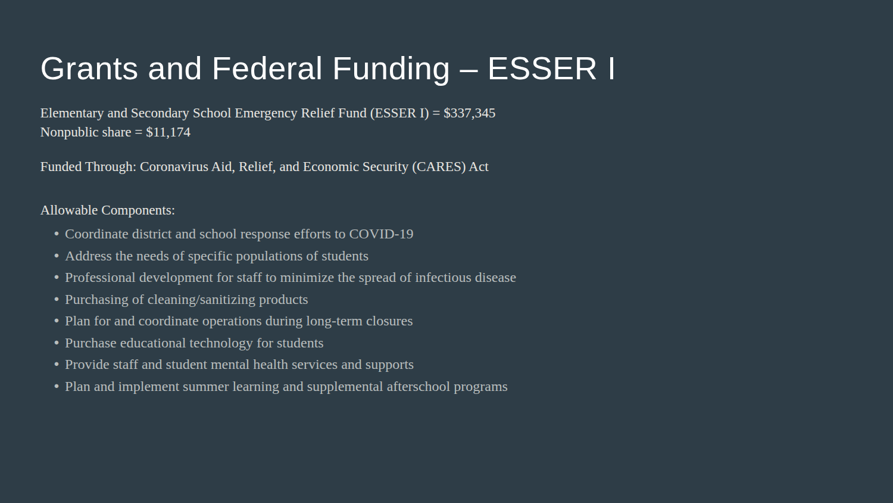Grants and Federal Funding – ESSER I
Elementary and Secondary School Emergency Relief Fund (ESSER I) = $337,345
Nonpublic share = $11,174
Funded Through: Coronavirus Aid, Relief, and Economic Security (CARES) Act
Allowable Components:
Coordinate district and school response efforts to COVID-19
Address the needs of specific populations of students
Professional development for staff to minimize the spread of infectious disease
Purchasing of cleaning/sanitizing products
Plan for and coordinate operations during long-term closures
Purchase educational technology for students
Provide staff and student mental health services and supports
Plan and implement summer learning and supplemental afterschool programs